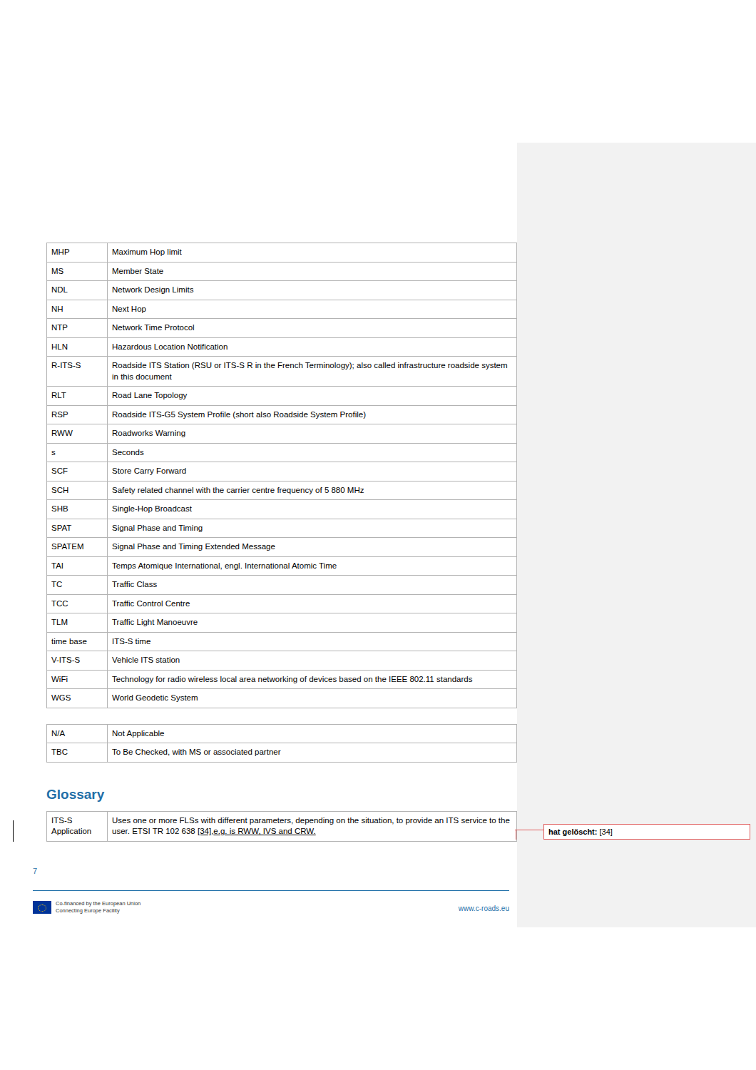| MHP | Maximum Hop limit |
| MS | Member State |
| NDL | Network Design Limits |
| NH | Next Hop |
| NTP | Network Time Protocol |
| HLN | Hazardous Location Notification |
| R-ITS-S | Roadside ITS Station (RSU or ITS-S R in the French Terminology); also called infrastructure roadside system in this document |
| RLT | Road Lane Topology |
| RSP | Roadside ITS-G5 System Profile (short also Roadside System Profile) |
| RWW | Roadworks Warning |
| s | Seconds |
| SCF | Store Carry Forward |
| SCH | Safety related channel with the carrier centre frequency of 5 880 MHz |
| SHB | Single-Hop Broadcast |
| SPAT | Signal Phase and Timing |
| SPATEM | Signal Phase and Timing Extended Message |
| TAI | Temps Atomique International, engl. International Atomic Time |
| TC | Traffic Class |
| TCC | Traffic Control Centre |
| TLM | Traffic Light Manoeuvre |
| time base | ITS-S time |
| V-ITS-S | Vehicle ITS station |
| WiFi | Technology for radio wireless local area networking of devices based on the IEEE 802.11 standards |
| WGS | World Geodetic System |
| N/A | Not Applicable |
| TBC | To Be Checked, with MS or associated partner |
Glossary
| ITS-S Application | Uses one or more FLSs with different parameters, depending on the situation, to provide an ITS service to the user. ETSI TR 102 638 [34] , e.g. is RWW, IVS and CRW. |
hat gelöscht: [34]
7
Co-financed by the European Union
Connecting Europe Facility www.c-roads.eu